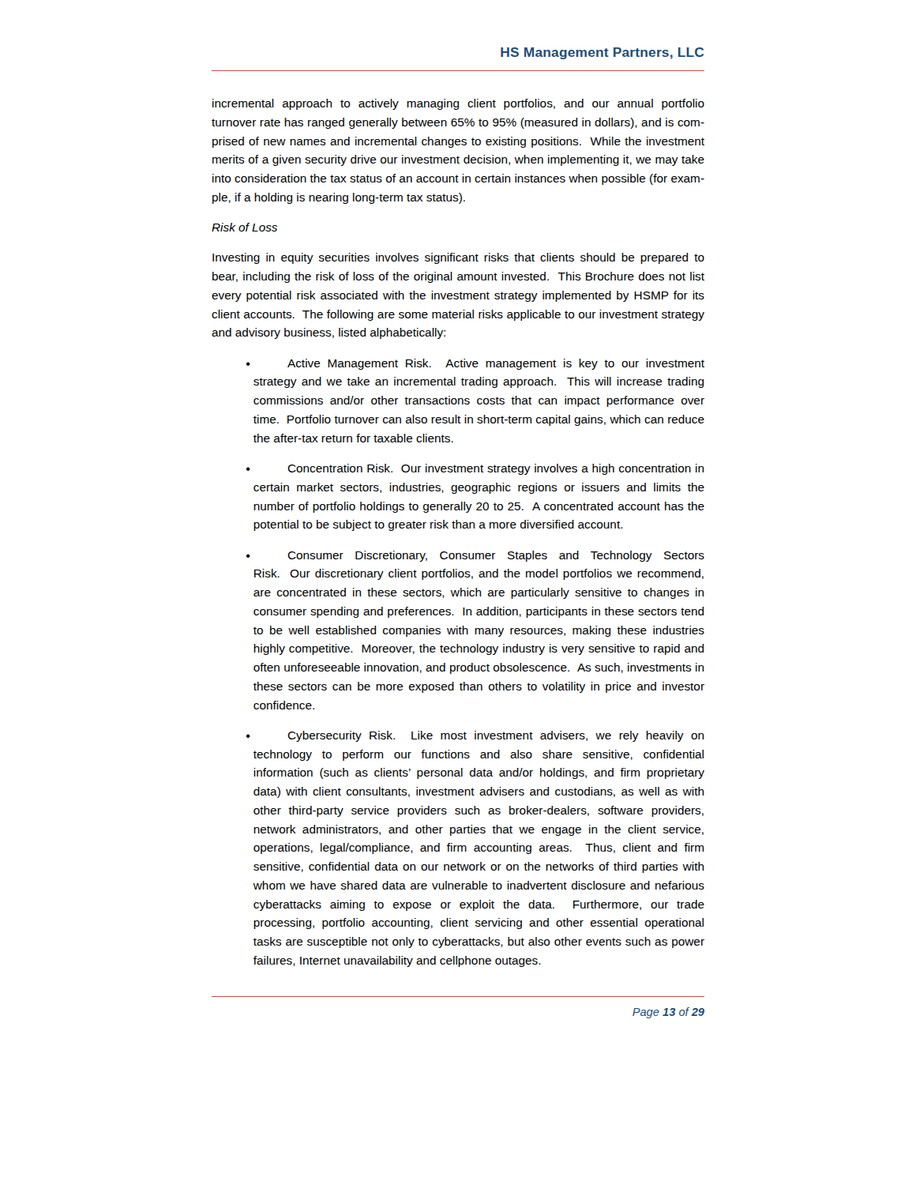HS Management Partners, LLC
incremental approach to actively managing client portfolios, and our annual portfolio turnover rate has ranged generally between 65% to 95% (measured in dollars), and is comprised of new names and incremental changes to existing positions. While the investment merits of a given security drive our investment decision, when implementing it, we may take into consideration the tax status of an account in certain instances when possible (for example, if a holding is nearing long-term tax status).
Risk of Loss
Investing in equity securities involves significant risks that clients should be prepared to bear, including the risk of loss of the original amount invested. This Brochure does not list every potential risk associated with the investment strategy implemented by HSMP for its client accounts. The following are some material risks applicable to our investment strategy and advisory business, listed alphabetically:
Active Management Risk. Active management is key to our investment strategy and we take an incremental trading approach. This will increase trading commissions and/or other transactions costs that can impact performance over time. Portfolio turnover can also result in short-term capital gains, which can reduce the after-tax return for taxable clients.
Concentration Risk. Our investment strategy involves a high concentration in certain market sectors, industries, geographic regions or issuers and limits the number of portfolio holdings to generally 20 to 25. A concentrated account has the potential to be subject to greater risk than a more diversified account.
Consumer Discretionary, Consumer Staples and Technology Sectors Risk. Our discretionary client portfolios, and the model portfolios we recommend, are concentrated in these sectors, which are particularly sensitive to changes in consumer spending and preferences. In addition, participants in these sectors tend to be well established companies with many resources, making these industries highly competitive. Moreover, the technology industry is very sensitive to rapid and often unforeseeable innovation, and product obsolescence. As such, investments in these sectors can be more exposed than others to volatility in price and investor confidence.
Cybersecurity Risk. Like most investment advisers, we rely heavily on technology to perform our functions and also share sensitive, confidential information (such as clients’ personal data and/or holdings, and firm proprietary data) with client consultants, investment advisers and custodians, as well as with other third-party service providers such as broker-dealers, software providers, network administrators, and other parties that we engage in the client service, operations, legal/compliance, and firm accounting areas. Thus, client and firm sensitive, confidential data on our network or on the networks of third parties with whom we have shared data are vulnerable to inadvertent disclosure and nefarious cyberattacks aiming to expose or exploit the data. Furthermore, our trade processing, portfolio accounting, client servicing and other essential operational tasks are susceptible not only to cyberattacks, but also other events such as power failures, Internet unavailability and cellphone outages.
Page 13 of 29